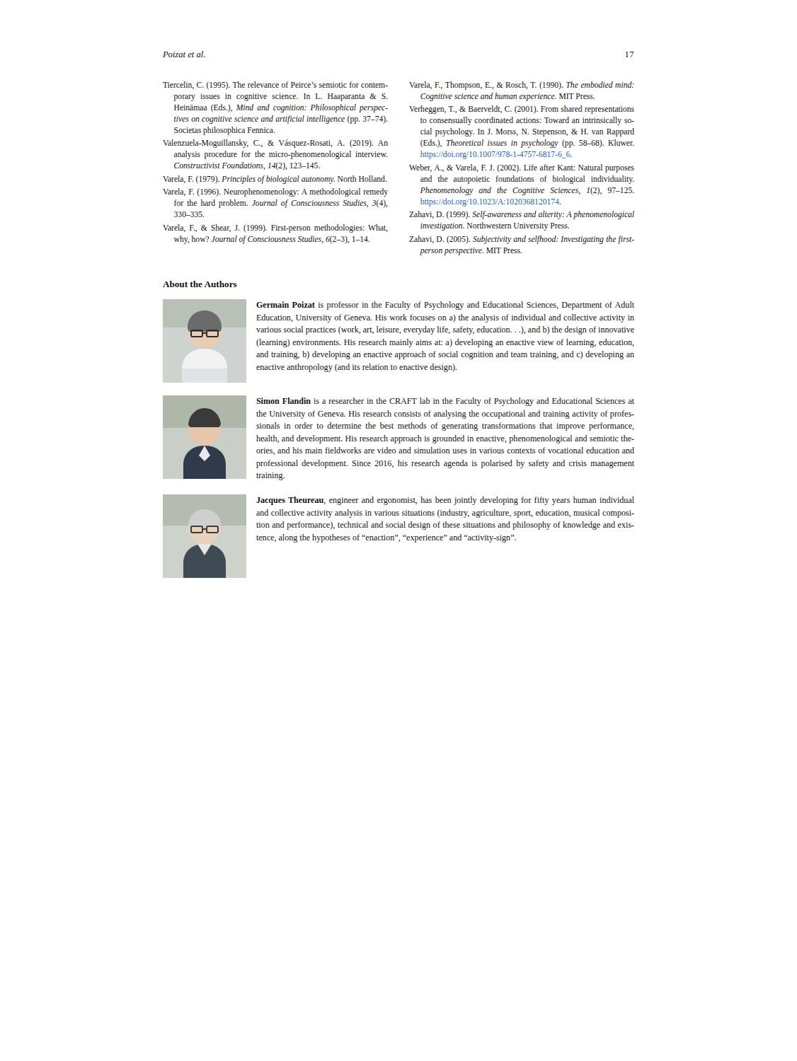Poizat et al. 17
Tiercelin, C. (1995). The relevance of Peirce’s semiotic for contemporary issues in cognitive science. In L. Haaparanta & S. Heinämaa (Eds.), Mind and cognition: Philosophical perspectives on cognitive science and artificial intelligence (pp. 37–74). Societas philosophica Fennica.
Valenzuela-Moguillansky, C., & Vásquez-Rosati, A. (2019). An analysis procedure for the micro-phenomenological interview. Constructivist Foundations, 14(2), 123–145.
Varela, F. (1979). Principles of biological autonomy. North Holland.
Varela, F. (1996). Neurophenomenology: A methodological remedy for the hard problem. Journal of Consciousness Studies, 3(4), 330–335.
Varela, F., & Shear, J. (1999). First-person methodologies: What, why, how? Journal of Consciousness Studies, 6(2–3), 1–14.
Varela, F., Thompson, E., & Rosch, T. (1990). The embodied mind: Cognitive science and human experience. MIT Press.
Verheggen, T., & Baerveldt, C. (2001). From shared representations to consensually coordinated actions: Toward an intrinsically social psychology. In J. Morss, N. Stepenson, & H. van Rappard (Eds.), Theoretical issues in psychology (pp. 58–68). Kluwer. https://doi.org/10.1007/978-1-4757-6817-6_6.
Weber, A., & Varela, F. J. (2002). Life after Kant: Natural purposes and the autopoietic foundations of biological individuality. Phenomenology and the Cognitive Sciences, 1(2), 97–125. https://doi.org/10.1023/A:1020368120174.
Zahavi, D. (1999). Self-awareness and alterity: A phenomenological investigation. Northwestern University Press.
Zahavi, D. (2005). Subjectivity and selfhood: Investigating the first-person perspective. MIT Press.
About the Authors
Germain Poizat is professor in the Faculty of Psychology and Educational Sciences, Department of Adult Education, University of Geneva. His work focuses on a) the analysis of individual and collective activity in various social practices (work, art, leisure, everyday life, safety, education. . .), and b) the design of innovative (learning) environments. His research mainly aims at: a) developing an enactive view of learning, education, and training, b) developing an enactive approach of social cognition and team training, and c) developing an enactive anthropology (and its relation to enactive design).
Simon Flandin is a researcher in the CRAFT lab in the Faculty of Psychology and Educational Sciences at the University of Geneva. His research consists of analysing the occupational and training activity of professionals in order to determine the best methods of generating transformations that improve performance, health, and development. His research approach is grounded in enactive, phenomenological and semiotic theories, and his main fieldworks are video and simulation uses in various contexts of vocational education and professional development. Since 2016, his research agenda is polarised by safety and crisis management training.
Jacques Theureau, engineer and ergonomist, has been jointly developing for fifty years human individual and collective activity analysis in various situations (industry, agriculture, sport, education, musical composition and performance), technical and social design of these situations and philosophy of knowledge and existence, along the hypotheses of “enaction”, “experience” and “activity-sign”.